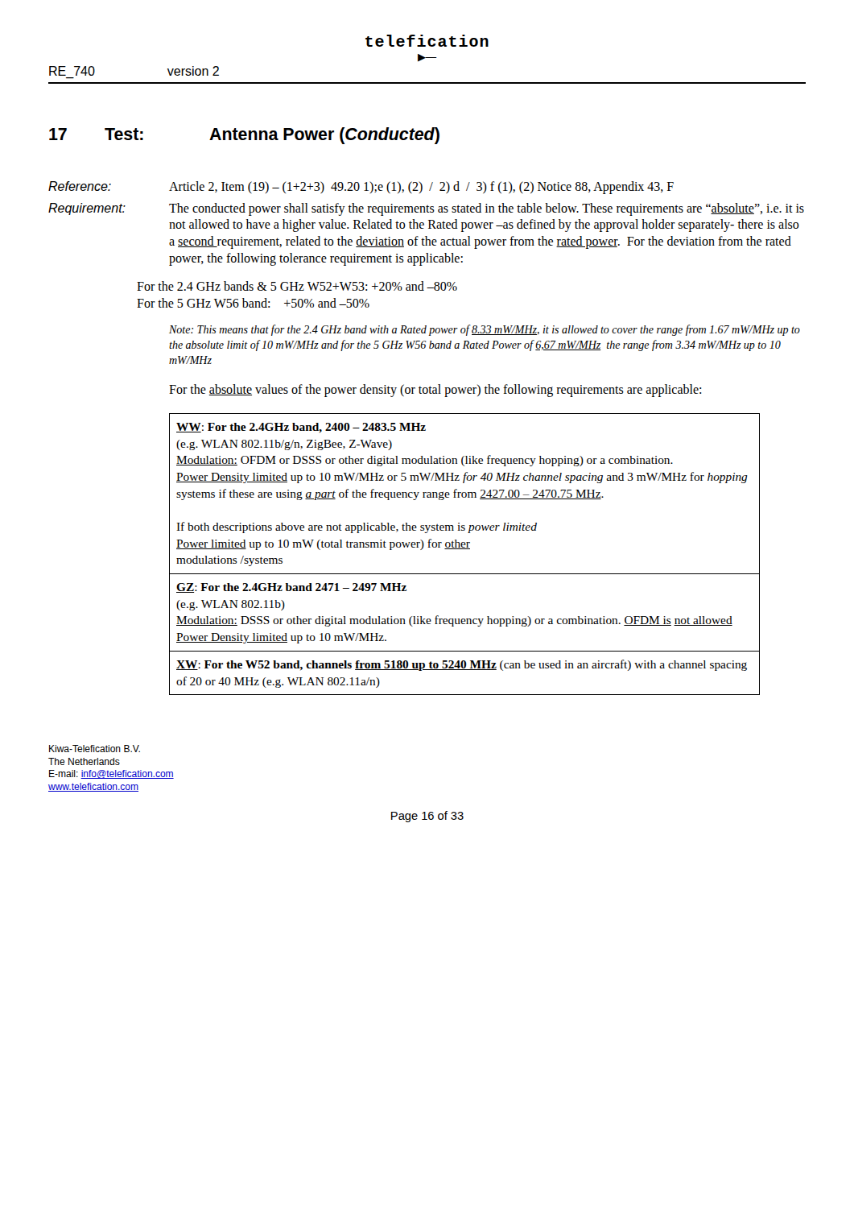telefication
▶—
RE_740 version 2
17 Test: Antenna Power (Conducted)
Reference:
Article 2, Item (19) – (1+2+3) 49.20 1);e (1), (2) / 2) d / 3) f (1), (2) Notice 88, Appendix 43, F
Requirement:
The conducted power shall satisfy the requirements as stated in the table below. These requirements are “absolute”, i.e. it is not allowed to have a higher value. Related to the Rated power –as defined by the approval holder separately- there is also a second requirement, related to the deviation of the actual power from the rated power. For the deviation from the rated power, the following tolerance requirement is applicable:
For the 2.4 GHz bands & 5 GHz W52+W53: +20% and –80%
For the 5 GHz W56 band: +50% and –50%
Note: This means that for the 2.4 GHz band with a Rated power of 8.33 mW/MHz, it is allowed to cover the range from 1.67 mW/MHz up to the absolute limit of 10 mW/MHz and for the 5 GHz W56 band a Rated Power of 6,67 mW/MHz the range from 3.34 mW/MHz up to 10 mW/MHz
For the absolute values of the power density (or total power) the following requirements are applicable:
| WW : For the 2.4GHz band, 2400 – 2483.5 MHz (e.g. WLAN 802.11b/g/n, ZigBee, Z-Wave) Modulation: OFDM or DSSS or other digital modulation (like frequency hopping) or a combination. Power Density limited up to 10 mW/MHz or 5 mW/MHz for 40 MHz channel spacing and 3 mW/MHz for hopping systems if these are using a part of the frequency range from 2427.00 – 2470.75 MHz . If both descriptions above are not applicable, the system is power limited Power limited up to 10 mW (total transmit power) for other modulations /systems |
| GZ : For the 2.4GHz band 2471 – 2497 MHz (e.g. WLAN 802.11b) Modulation: DSSS or other digital modulation (like frequency hopping) or a combination. OFDM is not allowed Power Density limited up to 10 mW/MHz. |
| XW : For the W52 band, channels from 5180 up to 5240 MHz (can be used in an aircraft) with a channel spacing of 20 or 40 MHz (e.g. WLAN 802.11a/n) |
Kiwa-Telefication B.V.
The Netherlands
E-mail: info@telefication.com
www.telefication.com
Page 16 of 33